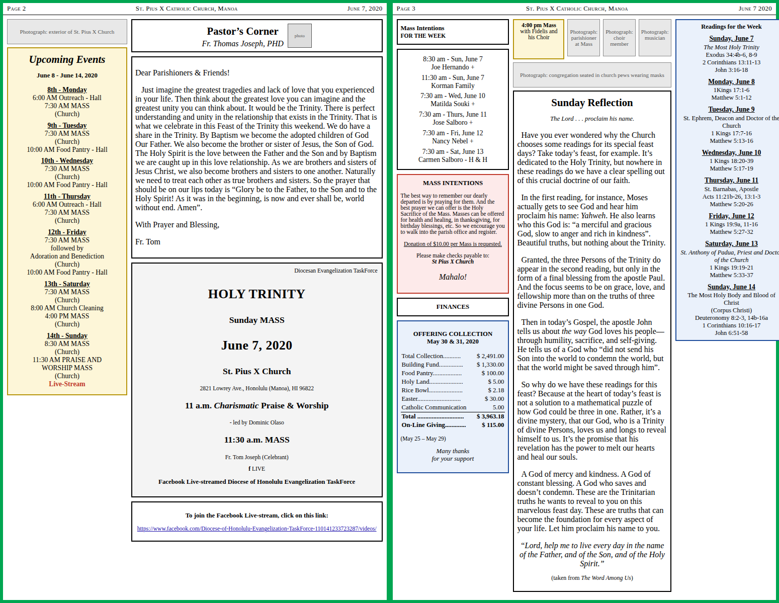Page 2 St. Pius X Catholic Church, Manoa June 7, 2020
Photograph: exterior of St. Pius X Church
Upcoming Events
June 8 - June 14, 2020
8th - Monday 6:00 AM Outreach - Hall
7:30 AM MASS
(Church)
9th - Tuesday 7:30 AM MASS
(Church)
10:00 AM Food Pantry - Hall
10th - Wednesday 7:30 AM MASS
(Church)
10:00 AM Food Pantry - Hall
11th - Thursday 6:00 AM Outreach - Hall
7:30 AM MASS
(Church)
12th - Friday 7:30 AM MASS
followed by
Adoration and Benediction
(Church)
10:00 AM Food Pantry - Hall
13th - Saturday 7:30 AM MASS
(Church)
8:00 AM Church Cleaning
4:00 PM MASS
(Church)
14th - Sunday 8:30 AM MASS
(Church)
11:30 AM PRAISE AND
WORSHIP MASS
(Church)
Live-Stream
Pastor’s Corner
Fr. Thomas Joseph, PHD
photo
Dear Parishioners & Friends!
Just imagine the greatest tragedies and lack of love that you experienced in your life. Then think about the greatest love you can imagine and the greatest unity you can think about. It would be the Trinity. There is perfect understanding and unity in the relationship that exists in the Trinity. That is what we celebrate in this Feast of the Trinity this weekend. We do have a share in the Trinity. By Baptism we become the adopted children of God Our Father. We also become the brother or sister of Jesus, the Son of God. The Holy Spirit is the love between the Father and the Son and by Baptism we are caught up in this love relationship. As we are brothers and sisters of Jesus Christ, we also become brothers and sisters to one another. Naturally we need to treat each other as true brothers and sisters. So the prayer that should be on our lips today is “Glory be to the Father, to the Son and to the Holy Spirit! As it was in the beginning, is now and ever shall be, world without end. Amen”.
With Prayer and Blessing,
Fr. Tom
Diocesan Evangelization TaskForce
HOLY TRINITY
Sunday MASS
June 7, 2020
St. Pius X Church
2821 Lowrey Ave., Honolulu (Manoa), HI 96822
11 a.m. Charismatic Praise & Worship
- led by Dominic Olaso
11:30 a.m. MASS
Fr. Tom Joseph (Celebrant)
f LIVE
Facebook Live-streamed Diocese of Honolulu Evangelization TaskForce
To join the Facebook Live-stream, click on this link:
https://www.facebook.com/Diocese-of-Honolulu-Evangelization-TaskForce-110141233723287/videos/
Page 3 St. Pius X Catholic Church, Manoa June 7 2020
Mass Intentions
FOR THE WEEK
8:30 am - Sun, June 7
Joe Hernando +
11:30 am - Sun, June 7
Korman Family
7:30 am - Wed, June 10
Matilda Souki +
7:30 am - Thurs, June 11
Jose Salboro +
7:30 am - Fri, June 12
Nancy Nebel +
7:30 am - Sat, June 13
Carmen Salboro - H & H
MASS INTENTIONS
The best way to remember our dearly departed is by praying for them. And the best prayer we can offer is the Holy Sacrifice of the Mass. Masses can be offered for health and healing, in thanksgiving, for birthday blessings, etc. So we encourage you to walk into the parish office and register.
Donation of $10.00 per Mass is requested.
Please make checks payable to:
St Pius X Church
Mahalo!
FINANCES
OFFERING COLLECTION
May 30 & 31, 2020
| Total Collection........... | $ 2,491.00 |
| Building Fund............... | $ 1,330.00 |
| Food Pantry.................. | $ 100.00 |
| Holy Land..................... | $ 5.00 |
| Rice Bowl..................... | $ 2.18 |
| Easter........................... | $ 30.00 |
| Catholic Communication | 5.00 |
| Total ............................. | $ 3,963.18 |
| On-Line Giving............. | $ 115.00 |
(May 25 – May 29)
Many thanks
for your support
4:00 pm Mass
with Fidelis and his Choir
Photograph: parishioner at Mass
Photograph: choir member
Photograph: musician
Photograph: congregation seated in church pews wearing masks
Sunday Reflection
The Lord . . . proclaim his name.
Have you ever wondered why the Church chooses some readings for its special feast days? Take today’s feast, for example. It’s dedicated to the Holy Trinity, but nowhere in these readings do we have a clear spelling out of this crucial doctrine of our faith.
In the first reading, for instance, Moses actually gets to see God and hear him proclaim his name: Yahweh. He also learns who this God is: “a merciful and gracious God, slow to anger and rich in kindness”. Beautiful truths, but nothing about the Trinity.
Granted, the three Persons of the Trinity do appear in the second reading, but only in the form of a final blessing from the apostle Paul. And the focus seems to be on grace, love, and fellowship more than on the truths of three divine Persons in one God.
Then in today’s Gospel, the apostle John tells us about the way God loves his people—through humility, sacrifice, and self-giving. He tells us of a God who “did not send his Son into the world to condemn the world, but that the world might be saved through him”.
So why do we have these readings for this feast? Because at the heart of today’s feast is not a solution to a mathematical puzzle of how God could be three in one. Rather, it’s a divine mystery, that our God, who is a Trinity of divine Persons, loves us and longs to reveal himself to us. It’s the promise that his revelation has the power to melt our hearts and heal our souls.
A God of mercy and kindness. A God of constant blessing. A God who saves and doesn’t condemn. These are the Trinitarian truths he wants to reveal to you on this marvelous feast day. These are truths that can become the foundation for every aspect of your life. Let him proclaim his name to you.
“Lord, help me to live every day in the name of the Father, and of the Son, and of the Holy Spirit.”
(taken from The Word Among Us)
Readings for the Week
Sunday, June 7
The Most Holy Trinity
Exodus 34:4b-6, 8-9
2 Corinthians 13:11-13
John 3:16-18
Monday, June 8
1Kings 17:1-6
Matthew 5:1-12
Tuesday, June 9
St. Ephrem, Deacon and Doctor of the Church
1 Kings 17:7-16
Matthew 5:13-16
Wednesday, June 10
1 Kings 18:20-39
Matthew 5:17-19
Thursday, June 11
St. Barnabas, Apostle
Acts 11:21b-26, 13:1-3
Matthew 5:20-26
Friday, June 12
1 Kings 19:9a, 11-16
Matthew 5:27-32
Saturday, June 13
St. Anthony of Padua, Priest and Doctor of the Church
1 Kings 19:19-21
Matthew 5:33-37
Sunday, June 14
The Most Holy Body and Blood of Christ
(Corpus Christi)
Deuteronomy 8:2-3, 14b-16a
1 Corinthians 10:16-17
John 6:51-58